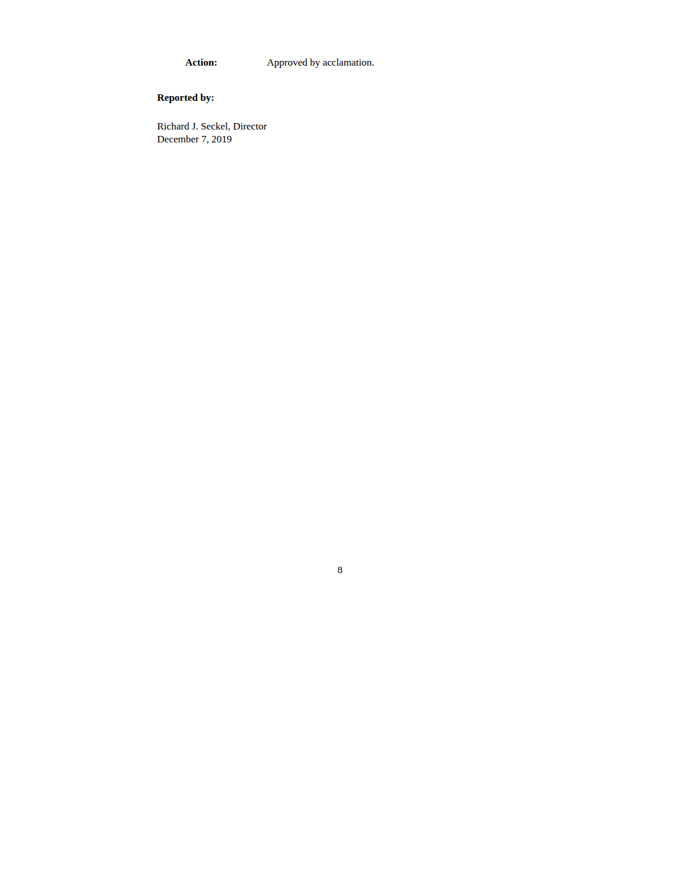Action: Approved by acclamation.
Reported by:
Richard J. Seckel, Director
December 7, 2019
8